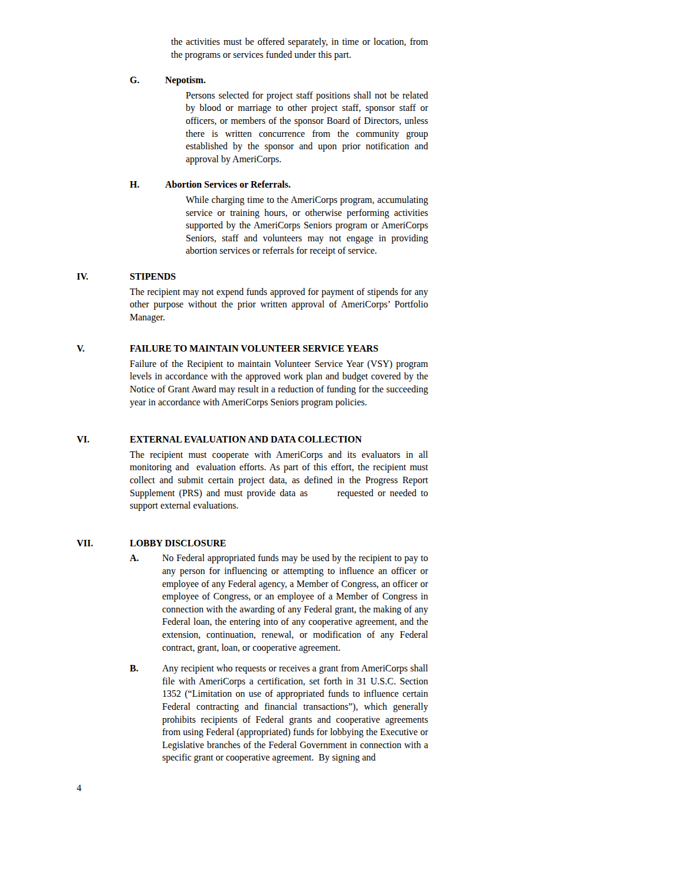the activities must be offered separately, in time or location, from the programs or services funded under this part.
G. Nepotism.
Persons selected for project staff positions shall not be related by blood or marriage to other project staff, sponsor staff or officers, or members of the sponsor Board of Directors, unless there is written concurrence from the community group established by the sponsor and upon prior notification and approval by AmeriCorps.
H. Abortion Services or Referrals.
While charging time to the AmeriCorps program, accumulating service or training hours, or otherwise performing activities supported by the AmeriCorps Seniors program or AmeriCorps Seniors, staff and volunteers may not engage in providing abortion services or referrals for receipt of service.
IV. STIPENDS
The recipient may not expend funds approved for payment of stipends for any other purpose without the prior written approval of AmeriCorps’ Portfolio Manager.
V. FAILURE TO MAINTAIN VOLUNTEER SERVICE YEARS
Failure of the Recipient to maintain Volunteer Service Year (VSY) program levels in accordance with the approved work plan and budget covered by the Notice of Grant Award may result in a reduction of funding for the succeeding year in accordance with AmeriCorps Seniors program policies.
VI. EXTERNAL EVALUATION AND DATA COLLECTION
The recipient must cooperate with AmeriCorps and its evaluators in all monitoring and evaluation efforts. As part of this effort, the recipient must collect and submit certain project data, as defined in the Progress Report Supplement (PRS) and must provide data as requested or needed to support external evaluations.
VII. LOBBY DISCLOSURE
A. No Federal appropriated funds may be used by the recipient to pay to any person for influencing or attempting to influence an officer or employee of any Federal agency, a Member of Congress, an officer or employee of Congress, or an employee of a Member of Congress in connection with the awarding of any Federal grant, the making of any Federal loan, the entering into of any cooperative agreement, and the extension, continuation, renewal, or modification of any Federal contract, grant, loan, or cooperative agreement.
B. Any recipient who requests or receives a grant from AmeriCorps shall file with AmeriCorps a certification, set forth in 31 U.S.C. Section 1352 (“Limitation on use of appropriated funds to influence certain Federal contracting and financial transactions”), which generally prohibits recipients of Federal grants and cooperative agreements from using Federal (appropriated) funds for lobbying the Executive or Legislative branches of the Federal Government in connection with a specific grant or cooperative agreement. By signing and
4